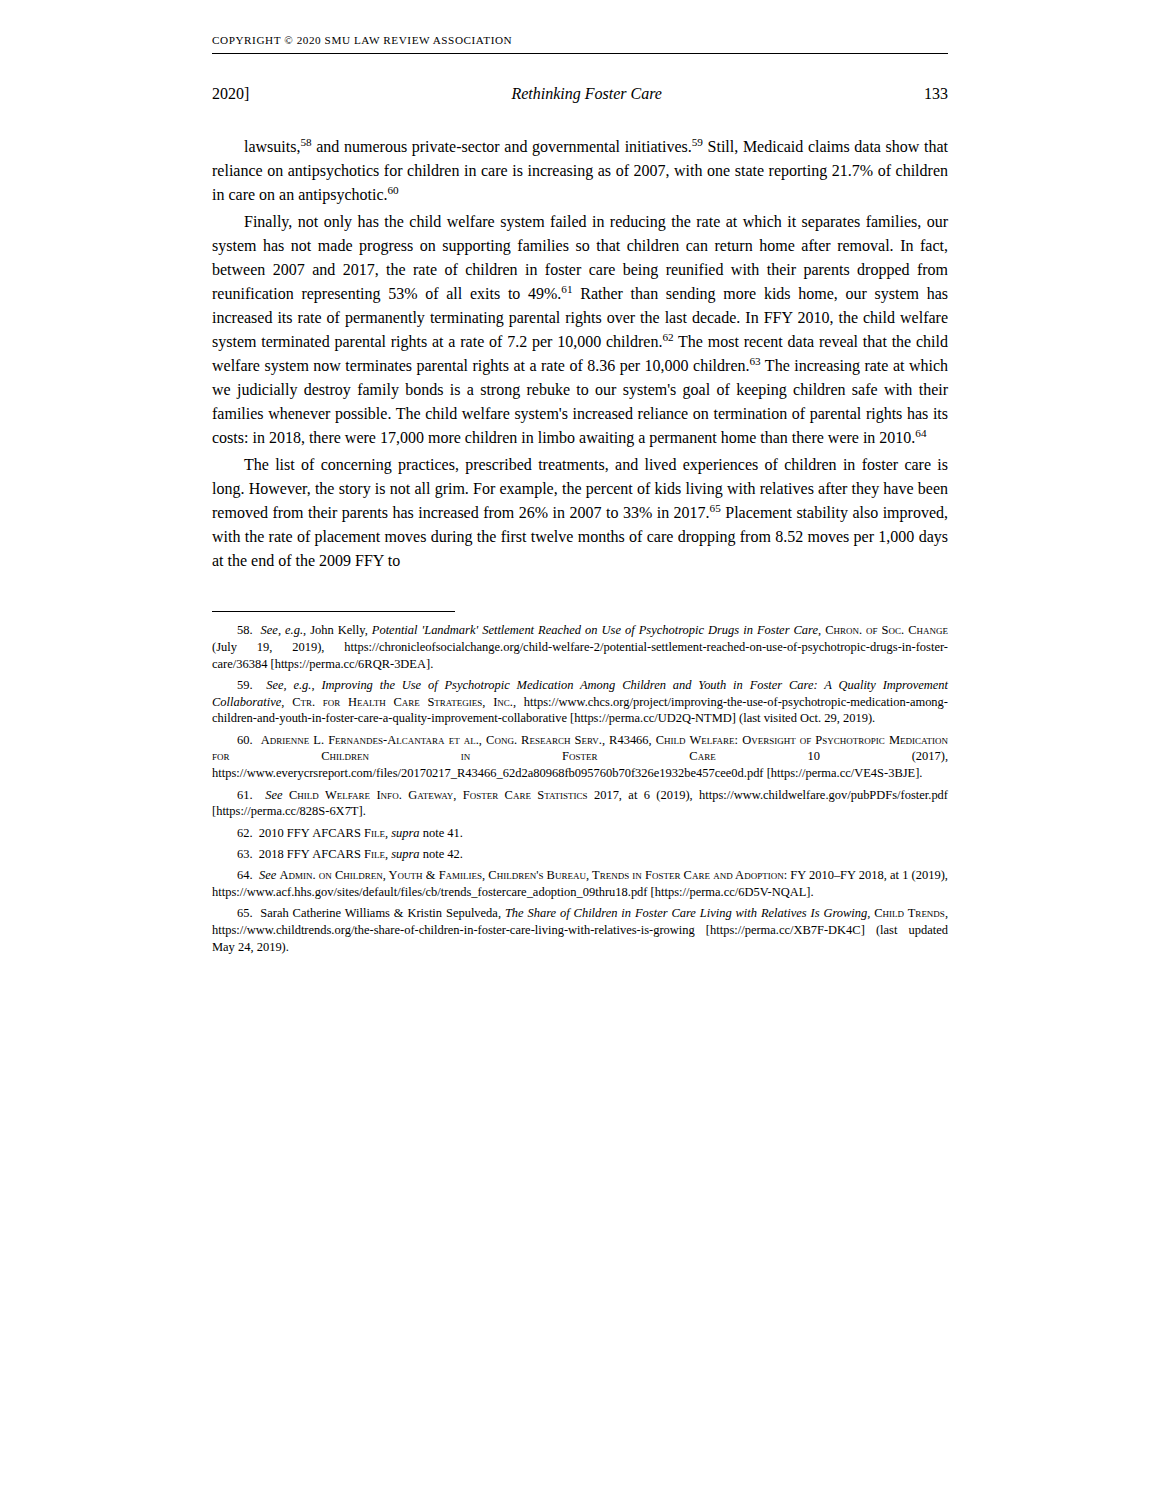Copyright © 2020 SMU Law Review Association
2020] Rethinking Foster Care 133
lawsuits,58 and numerous private-sector and governmental initiatives.59 Still, Medicaid claims data show that reliance on antipsychotics for children in care is increasing as of 2007, with one state reporting 21.7% of children in care on an antipsychotic.60
Finally, not only has the child welfare system failed in reducing the rate at which it separates families, our system has not made progress on supporting families so that children can return home after removal. In fact, between 2007 and 2017, the rate of children in foster care being reunified with their parents dropped from reunification representing 53% of all exits to 49%.61 Rather than sending more kids home, our system has increased its rate of permanently terminating parental rights over the last decade. In FFY 2010, the child welfare system terminated parental rights at a rate of 7.2 per 10,000 children.62 The most recent data reveal that the child welfare system now terminates parental rights at a rate of 8.36 per 10,000 children.63 The increasing rate at which we judicially destroy family bonds is a strong rebuke to our system's goal of keeping children safe with their families whenever possible. The child welfare system's increased reliance on termination of parental rights has its costs: in 2018, there were 17,000 more children in limbo awaiting a permanent home than there were in 2010.64
The list of concerning practices, prescribed treatments, and lived experiences of children in foster care is long. However, the story is not all grim. For example, the percent of kids living with relatives after they have been removed from their parents has increased from 26% in 2007 to 33% in 2017.65 Placement stability also improved, with the rate of placement moves during the first twelve months of care dropping from 8.52 moves per 1,000 days at the end of the 2009 FFY to
58. See, e.g., John Kelly, Potential 'Landmark' Settlement Reached on Use of Psychotropic Drugs in Foster Care, Chron. of Soc. Change (July 19, 2019), https://chronicleofsocialchange.org/child-welfare-2/potential-settlement-reached-on-use-of-psychotropic-drugs-in-foster-care/36384 [https://perma.cc/6RQR-3DEA].
59. See, e.g., Improving the Use of Psychotropic Medication Among Children and Youth in Foster Care: A Quality Improvement Collaborative, Ctr. for Health Care Strategies, Inc., https://www.chcs.org/project/improving-the-use-of-psychotropic-medication-among-children-and-youth-in-foster-care-a-quality-improvement-collaborative [https://perma.cc/UD2Q-NTMD] (last visited Oct. 29, 2019).
60. Adrienne L. Fernandes-Alcantara et al., Cong. Research Serv., R43466, Child Welfare: Oversight of Psychotropic Medication for Children in Foster Care 10 (2017), https://www.everycrsreport.com/files/20170217_R43466_62d2a80968fb095760b70f326e1932be457cee0d.pdf [https://perma.cc/VE4S-3BJE].
61. See Child Welfare Info. Gateway, Foster Care Statistics 2017, at 6 (2019), https://www.childwelfare.gov/pubPDFs/foster.pdf [https://perma.cc/828S-6X7T].
62. 2010 FFY AFCARS File, supra note 41.
63. 2018 FFY AFCARS File, supra note 42.
64. See Admin. on Children, Youth & Families, Children's Bureau, Trends in Foster Care and Adoption: FY 2010–FY 2018, at 1 (2019), https://www.acf.hhs.gov/sites/default/files/cb/trends_fostercare_adoption_09thru18.pdf [https://perma.cc/6D5V-NQAL].
65. Sarah Catherine Williams & Kristin Sepulveda, The Share of Children in Foster Care Living with Relatives Is Growing, Child Trends, https://www.childtrends.org/the-share-of-children-in-foster-care-living-with-relatives-is-growing [https://perma.cc/XB7F-DK4C] (last updated May 24, 2019).